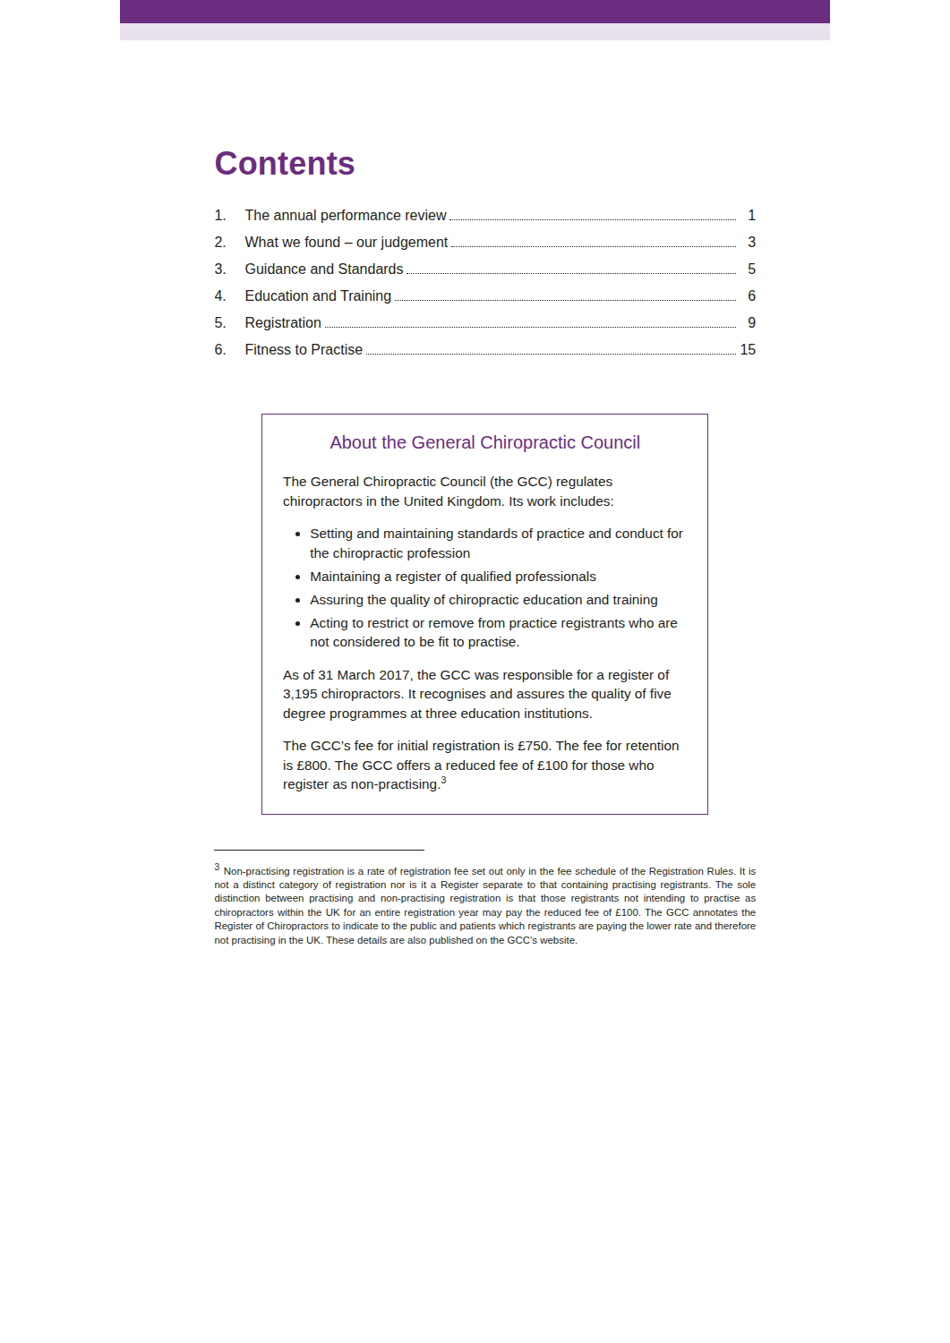Contents
1. The annual performance review 1
2. What we found – our judgement 3
3. Guidance and Standards 5
4. Education and Training 6
5. Registration 9
6. Fitness to Practise 15
About the General Chiropractic Council
The General Chiropractic Council (the GCC) regulates chiropractors in the United Kingdom. Its work includes:
Setting and maintaining standards of practice and conduct for the chiropractic profession
Maintaining a register of qualified professionals
Assuring the quality of chiropractic education and training
Acting to restrict or remove from practice registrants who are not considered to be fit to practise.
As of 31 March 2017, the GCC was responsible for a register of 3,195 chiropractors. It recognises and assures the quality of five degree programmes at three education institutions.
The GCC’s fee for initial registration is £750. The fee for retention is £800. The GCC offers a reduced fee of £100 for those who register as non-practising.3
3 Non-practising registration is a rate of registration fee set out only in the fee schedule of the Registration Rules. It is not a distinct category of registration nor is it a Register separate to that containing practising registrants. The sole distinction between practising and non-practising registration is that those registrants not intending to practise as chiropractors within the UK for an entire registration year may pay the reduced fee of £100. The GCC annotates the Register of Chiropractors to indicate to the public and patients which registrants are paying the lower rate and therefore not practising in the UK. These details are also published on the GCC’s website.